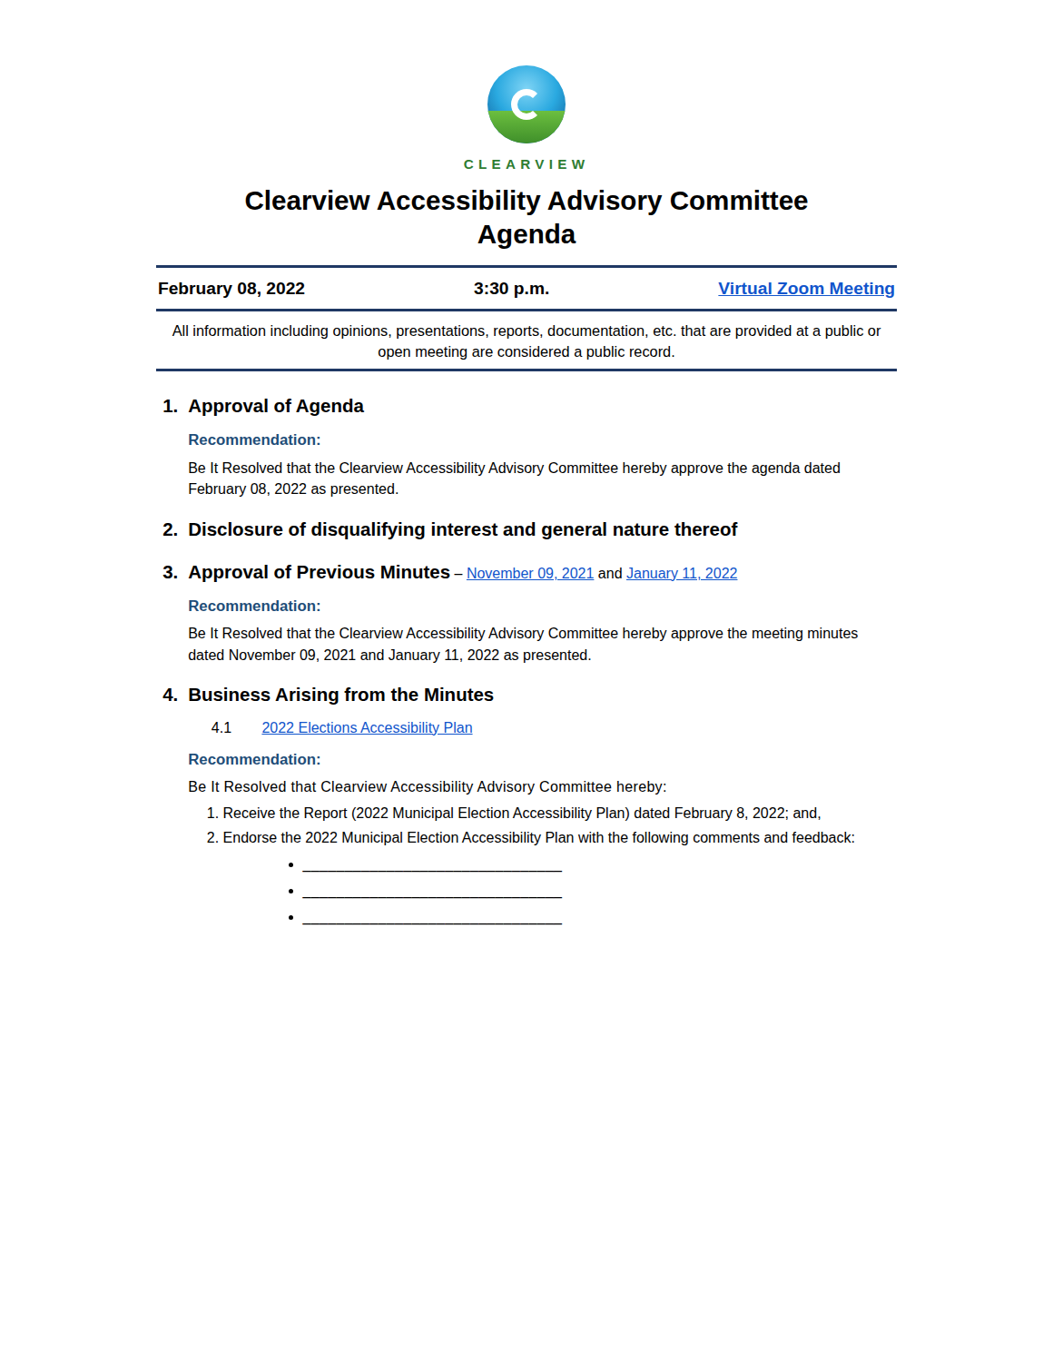CLEARVIEW
Clearview Accessibility Advisory Committee
Agenda
February 08, 2022 3:30 p.m. Virtual Zoom Meeting
All information including opinions, presentations, reports, documentation, etc. that are provided at a public or open meeting are considered a public record.
Approval of Agenda
Recommendation:
Be It Resolved that the Clearview Accessibility Advisory Committee hereby approve the agenda dated February 08, 2022 as presented.
Disclosure of disqualifying interest and general nature thereof
Approval of Previous Minutes – November 09, 2021 and January 11, 2022
Recommendation:
Be It Resolved that the Clearview Accessibility Advisory Committee hereby approve the meeting minutes dated November 09, 2021 and January 11, 2022 as presented.
Business Arising from the Minutes
4.1 2022 Elections Accessibility Plan
Recommendation:
Be It Resolved that Clearview Accessibility Advisory Committee hereby:
Receive the Report (2022 Municipal Election Accessibility Plan) dated February 8, 2022; and,
Endorse the 2022 Municipal Election Accessibility Plan with the following comments and feedback:
_______________________________
_______________________________
_______________________________